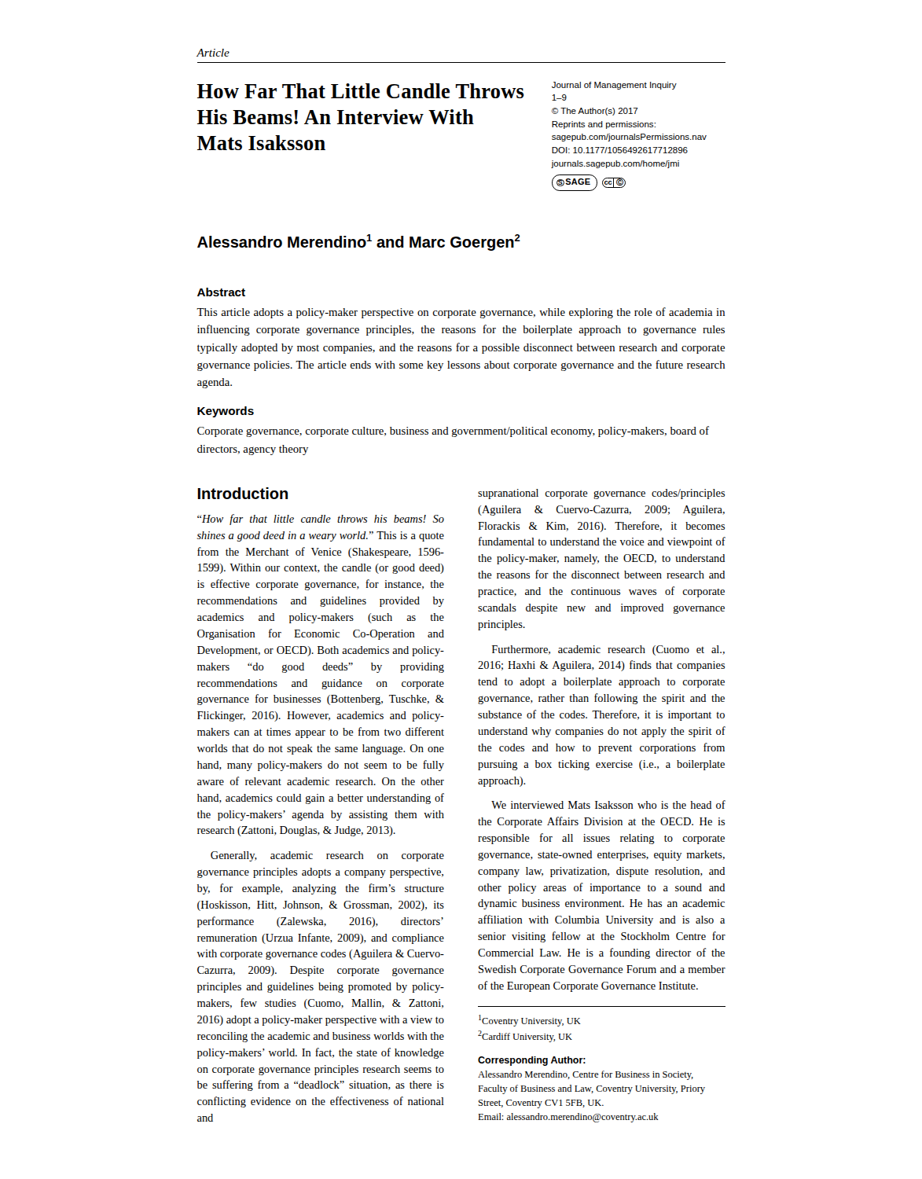Article
How Far That Little Candle Throws His Beams! An Interview With Mats Isaksson
Journal of Management Inquiry
1–9
© The Author(s) 2017
Reprints and permissions:
sagepub.com/journalsPermissions.nav
DOI: 10.1177/1056492617712896
journals.sagepub.com/home/jmi
SSAGE ccⒸ
Alessandro Merendino1 and Marc Goergen2
Abstract
This article adopts a policy-maker perspective on corporate governance, while exploring the role of academia in influencing corporate governance principles, the reasons for the boilerplate approach to governance rules typically adopted by most companies, and the reasons for a possible disconnect between research and corporate governance policies. The article ends with some key lessons about corporate governance and the future research agenda.
Keywords
Corporate governance, corporate culture, business and government/political economy, policy-makers, board of directors, agency theory
Introduction
“How far that little candle throws his beams! So shines a good deed in a weary world.” This is a quote from the Merchant of Venice (Shakespeare, 1596-1599). Within our context, the candle (or good deed) is effective corporate governance, for instance, the recommendations and guidelines provided by academics and policy-makers (such as the Organisation for Economic Co-Operation and Development, or OECD). Both academics and policy-makers “do good deeds” by providing recommendations and guidance on corporate governance for businesses (Bottenberg, Tuschke, & Flickinger, 2016). However, academics and policy-makers can at times appear to be from two different worlds that do not speak the same language. On one hand, many policy-makers do not seem to be fully aware of relevant academic research. On the other hand, academics could gain a better understanding of the policy-makers’ agenda by assisting them with research (Zattoni, Douglas, & Judge, 2013).
Generally, academic research on corporate governance principles adopts a company perspective, by, for example, analyzing the firm’s structure (Hoskisson, Hitt, Johnson, & Grossman, 2002), its performance (Zalewska, 2016), directors’ remuneration (Urzua Infante, 2009), and compliance with corporate governance codes (Aguilera & Cuervo-Cazurra, 2009). Despite corporate governance principles and guidelines being promoted by policy-makers, few studies (Cuomo, Mallin, & Zattoni, 2016) adopt a policy-maker perspective with a view to reconciling the academic and business worlds with the policy-makers’ world. In fact, the state of knowledge on corporate governance principles research seems to be suffering from a “deadlock” situation, as there is conflicting evidence on the effectiveness of national and
supranational corporate governance codes/principles (Aguilera & Cuervo-Cazurra, 2009; Aguilera, Florackis & Kim, 2016). Therefore, it becomes fundamental to understand the voice and viewpoint of the policy-maker, namely, the OECD, to understand the reasons for the disconnect between research and practice, and the continuous waves of corporate scandals despite new and improved governance principles.
Furthermore, academic research (Cuomo et al., 2016; Haxhi & Aguilera, 2014) finds that companies tend to adopt a boilerplate approach to corporate governance, rather than following the spirit and the substance of the codes. Therefore, it is important to understand why companies do not apply the spirit of the codes and how to prevent corporations from pursuing a box ticking exercise (i.e., a boilerplate approach).
We interviewed Mats Isaksson who is the head of the Corporate Affairs Division at the OECD. He is responsible for all issues relating to corporate governance, state-owned enterprises, equity markets, company law, privatization, dispute resolution, and other policy areas of importance to a sound and dynamic business environment. He has an academic affiliation with Columbia University and is also a senior visiting fellow at the Stockholm Centre for Commercial Law. He is a founding director of the Swedish Corporate Governance Forum and a member of the European Corporate Governance Institute.
1Coventry University, UK
2Cardiff University, UK
Corresponding Author:
Alessandro Merendino, Centre for Business in Society, Faculty of Business and Law, Coventry University, Priory Street, Coventry CV1 5FB, UK.
Email: alessandro.merendino@coventry.ac.uk